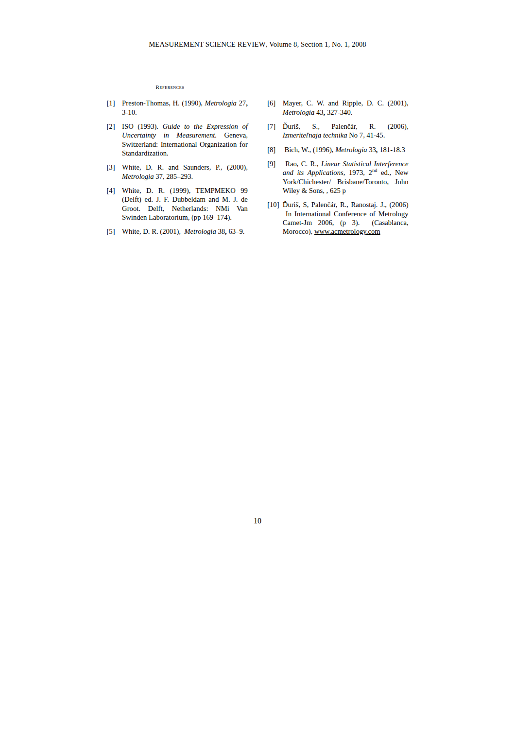MEASUREMENT SCIENCE REVIEW, Volume 8, Section 1, No. 1, 2008
References
[1] Preston-Thomas, H. (1990), Metrologia 27, 3-10.
[2] ISO (1993). Guide to the Expression of Uncertainty in Measurement. Geneva, Switzerland: International Organization for Standardization.
[3] White, D. R. and Saunders, P., (2000), Metrologia 37, 285–293.
[4] White, D. R. (1999), TEMPMEKO 99 (Delft) ed. J. F. Dubbeldam and M. J. de Groot. Delft, Netherlands: NMi Van Swinden Laboratorium, (pp 169–174).
[5] White, D. R. (2001), Metrologia 38, 63–9.
[6] Mayer, C. W. and Ripple, D. C. (2001), Metrologia 43, 327-340.
[7] Ďuriš, S., Palenčár, R. (2006), Izmeriteľnaja technika No 7, 41-45.
[8] Bich, W., (1996), Metrologia 33, 181-18.3
[9] Rao, C. R., Linear Statistical Interference and its Applications, 1973, 2nd ed., New York/Chichester/ Brisbane/Toronto, John Wiley & Sons, , 625 p
[10] Ďuriš, S, Palenčár, R., Ranostaj. J., (2006) In International Conference of Metrology Camet-Jm 2006, (p 3). (Casablanca, Morocco), www.acmetrology.com
10